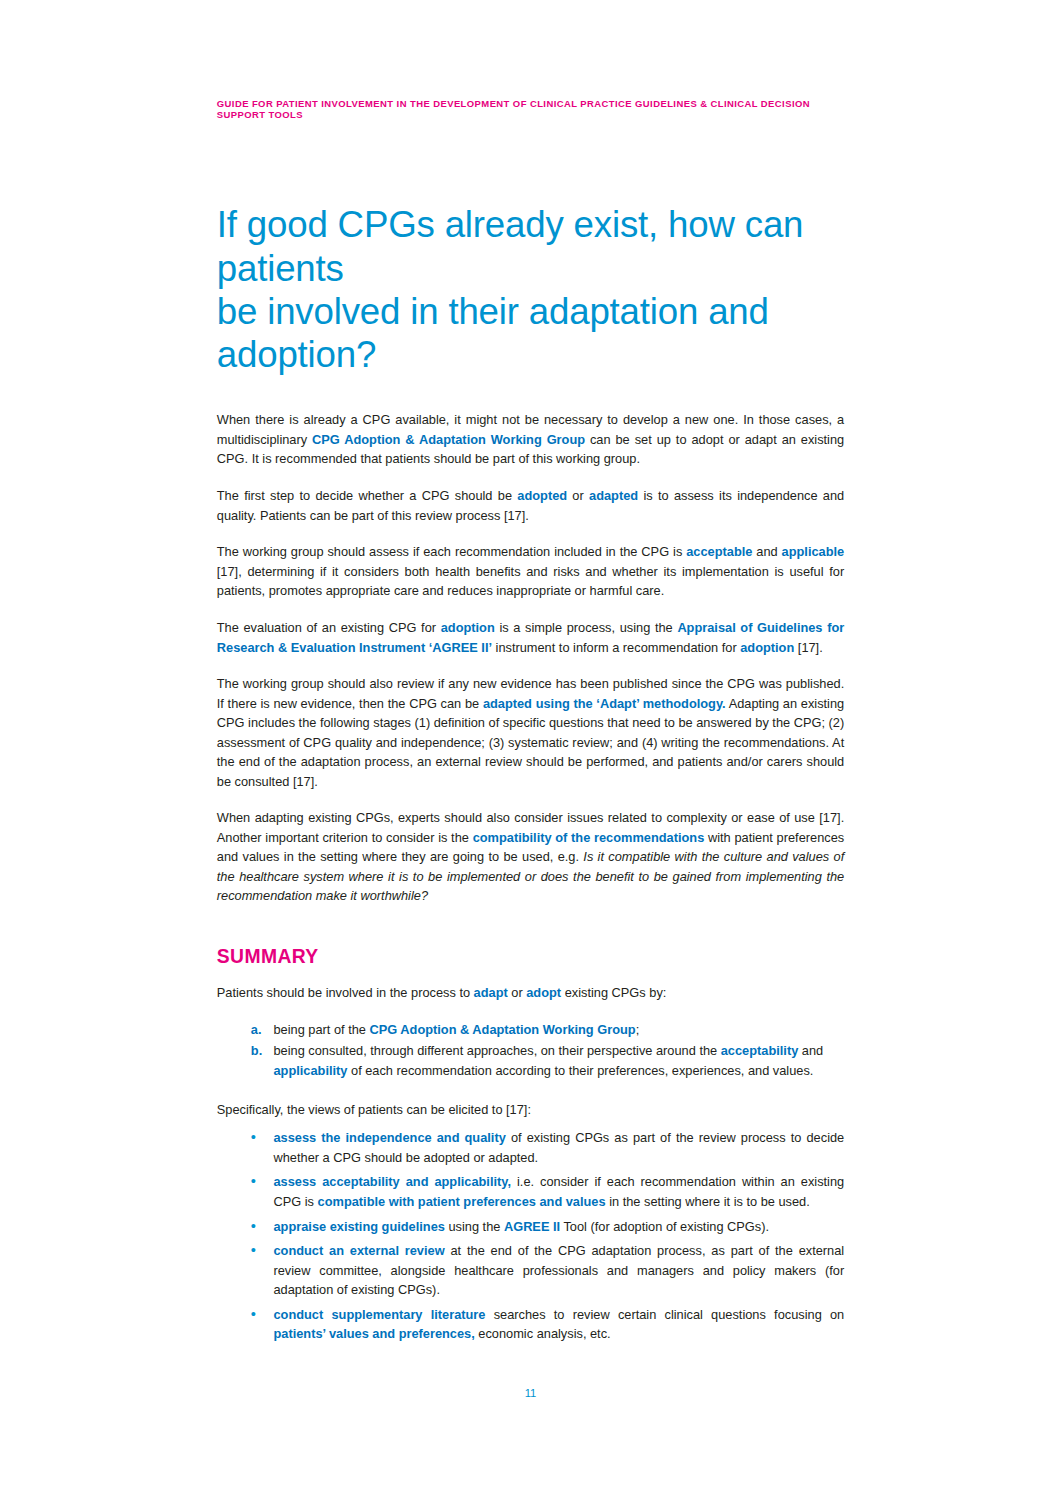Guide for patient involvement in the development of clinical practice guidelines & clinical decision support tools
If good CPGs already exist, how can patients
be involved in their adaptation and adoption?
When there is already a CPG available, it might not be necessary to develop a new one. In those cases, a multidisciplinary CPG Adoption & Adaptation Working Group can be set up to adopt or adapt an existing CPG. It is recommended that patients should be part of this working group.
The first step to decide whether a CPG should be adopted or adapted is to assess its independence and quality. Patients can be part of this review process [17].
The working group should assess if each recommendation included in the CPG is acceptable and applicable [17], determining if it considers both health benefits and risks and whether its implementation is useful for patients, promotes appropriate care and reduces inappropriate or harmful care.
The evaluation of an existing CPG for adoption is a simple process, using the Appraisal of Guidelines for Research & Evaluation Instrument ‘AGREE II’ instrument to inform a recommendation for adoption [17].
The working group should also review if any new evidence has been published since the CPG was published. If there is new evidence, then the CPG can be adapted using the ‘Adapt’ methodology. Adapting an existing CPG includes the following stages (1) definition of specific questions that need to be answered by the CPG; (2) assessment of CPG quality and independence; (3) systematic review; and (4) writing the recommendations. At the end of the adaptation process, an external review should be performed, and patients and/or carers should be consulted [17].
When adapting existing CPGs, experts should also consider issues related to complexity or ease of use [17]. Another important criterion to consider is the compatibility of the recommendations with patient preferences and values in the setting where they are going to be used, e.g. Is it compatible with the culture and values of the healthcare system where it is to be implemented or does the benefit to be gained from implementing the recommendation make it worthwhile?
Summary
Patients should be involved in the process to adapt or adopt existing CPGs by:
being part of the CPG Adoption & Adaptation Working Group;
being consulted, through different approaches, on their perspective around the acceptability and applicability of each recommendation according to their preferences, experiences, and values.
Specifically, the views of patients can be elicited to [17]:
assess the independence and quality of existing CPGs as part of the review process to decide whether a CPG should be adopted or adapted.
assess acceptability and applicability, i.e. consider if each recommendation within an existing CPG is compatible with patient preferences and values in the setting where it is to be used.
appraise existing guidelines using the AGREE II Tool (for adoption of existing CPGs).
conduct an external review at the end of the CPG adaptation process, as part of the external review committee, alongside healthcare professionals and managers and policy makers (for adaptation of existing CPGs).
conduct supplementary literature searches to review certain clinical questions focusing on patients’ values and preferences, economic analysis, etc.
11